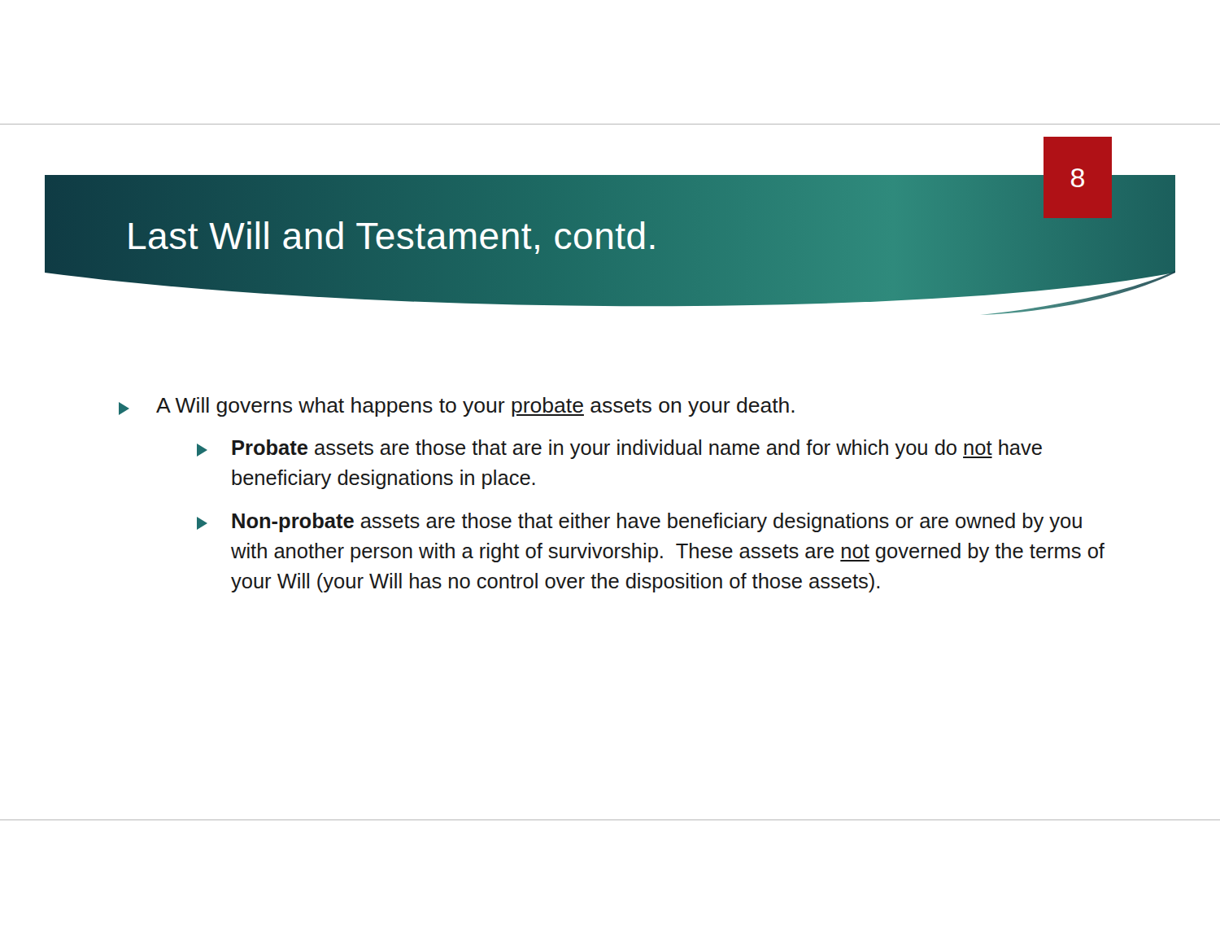Last Will and Testament, contd.
8
A Will governs what happens to your probate assets on your death.
Probate assets are those that are in your individual name and for which you do not have beneficiary designations in place.
Non-probate assets are those that either have beneficiary designations or are owned by you with another person with a right of survivorship. These assets are not governed by the terms of your Will (your Will has no control over the disposition of those assets).